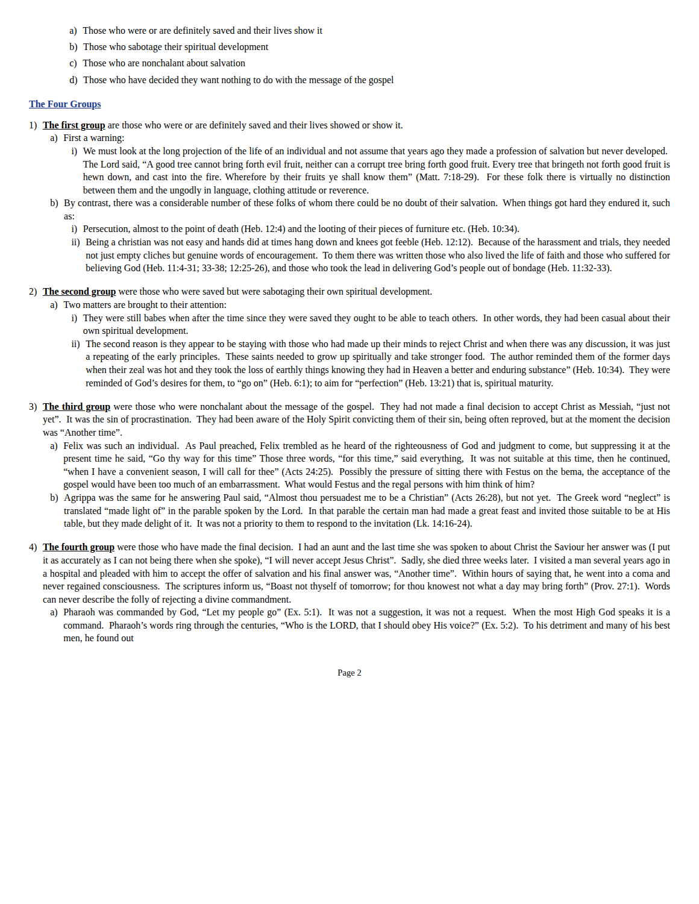a) Those who were or are definitely saved and their lives show it
b) Those who sabotage their spiritual development
c) Those who are nonchalant about salvation
d) Those who have decided they want nothing to do with the message of the gospel
The Four Groups
1) The first group are those who were or are definitely saved and their lives showed or show it.
a) First a warning:
i) We must look at the long projection of the life of an individual and not assume that years ago they made a profession of salvation but never developed. The Lord said, “A good tree cannot bring forth evil fruit, neither can a corrupt tree bring forth good fruit. Every tree that bringeth not forth good fruit is hewn down, and cast into the fire. Wherefore by their fruits ye shall know them” (Matt. 7:18-29). For these folk there is virtually no distinction between them and the ungodly in language, clothing attitude or reverence.
b) By contrast, there was a considerable number of these folks of whom there could be no doubt of their salvation. When things got hard they endured it, such as:
i) Persecution, almost to the point of death (Heb. 12:4) and the looting of their pieces of furniture etc. (Heb. 10:34).
ii) Being a christian was not easy and hands did at times hang down and knees got feeble (Heb. 12:12). Because of the harassment and trials, they needed not just empty cliches but genuine words of encouragement. To them there was written those who also lived the life of faith and those who suffered for believing God (Heb. 11:4-31; 33-38; 12:25-26), and those who took the lead in delivering God’s people out of bondage (Heb. 11:32-33).
2) The second group were those who were saved but were sabotaging their own spiritual development.
a) Two matters are brought to their attention:
i) They were still babes when after the time since they were saved they ought to be able to teach others. In other words, they had been casual about their own spiritual development.
ii) The second reason is they appear to be staying with those who had made up their minds to reject Christ and when there was any discussion, it was just a repeating of the early principles. These saints needed to grow up spiritually and take stronger food. The author reminded them of the former days when their zeal was hot and they took the loss of earthly things knowing they had in Heaven a better and enduring substance” (Heb. 10:34). They were reminded of God’s desires for them, to “go on” (Heb. 6:1); to aim for “perfection” (Heb. 13:21) that is, spiritual maturity.
3) The third group were those who were nonchalant about the message of the gospel. They had not made a final decision to accept Christ as Messiah, “just not yet”. It was the sin of procrastination. They had been aware of the Holy Spirit convicting them of their sin, being often reproved, but at the moment the decision was “Another time”.
a) Felix was such an individual. As Paul preached, Felix trembled as he heard of the righteousness of God and judgment to come, but suppressing it at the present time he said, “Go thy way for this time” Those three words, “for this time,” said everything, It was not suitable at this time, then he continued, “when I have a convenient season, I will call for thee” (Acts 24:25). Possibly the pressure of sitting there with Festus on the bema, the acceptance of the gospel would have been too much of an embarrassment. What would Festus and the regal persons with him think of him?
b) Agrippa was the same for he answering Paul said, “Almost thou persuadest me to be a Christian” (Acts 26:28), but not yet. The Greek word “neglect” is translated “made light of” in the parable spoken by the Lord. In that parable the certain man had made a great feast and invited those suitable to be at His table, but they made delight of it. It was not a priority to them to respond to the invitation (Lk. 14:16-24).
4) The fourth group were those who have made the final decision. I had an aunt and the last time she was spoken to about Christ the Saviour her answer was (I put it as accurately as I can not being there when she spoke), “I will never accept Jesus Christ”. Sadly, she died three weeks later. I visited a man several years ago in a hospital and pleaded with him to accept the offer of salvation and his final answer was, “Another time”. Within hours of saying that, he went into a coma and never regained consciousness. The scriptures inform us, “Boast not thyself of tomorrow; for thou knowest not what a day may bring forth” (Prov. 27:1). Words can never describe the folly of rejecting a divine commandment.
a) Pharaoh was commanded by God, “Let my people go” (Ex. 5:1). It was not a suggestion, it was not a request. When the most High God speaks it is a command. Pharaoh’s words ring through the centuries, “Who is the LORD, that I should obey His voice?” (Ex. 5:2). To his detriment and many of his best men, he found out
Page 2